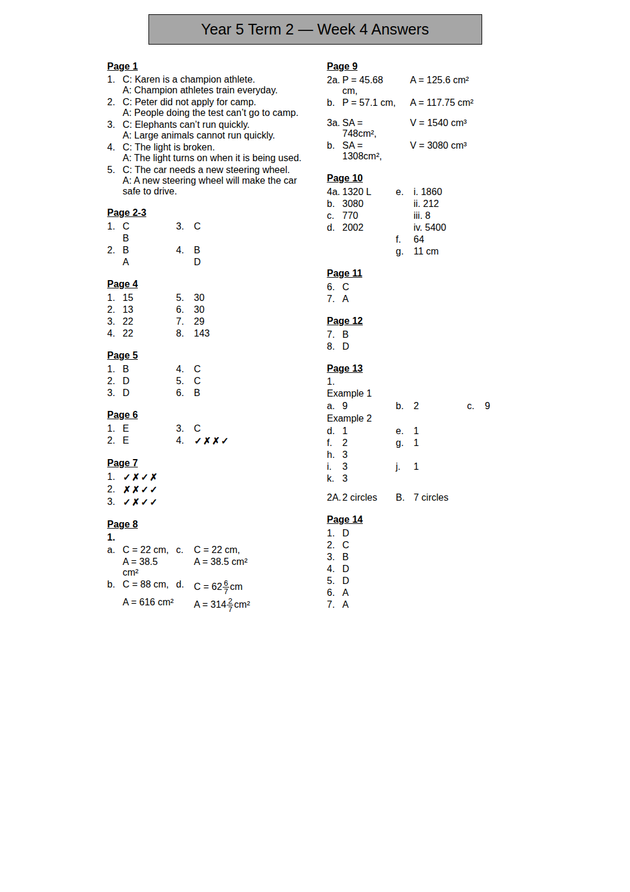Year 5 Term 2 — Week 4 Answers
Page 1
1. C: Karen is a champion athlete.A: Champion athletes train everyday.
2. C: Peter did not apply for camp.A: People doing the test can’t go to camp.
3. C: Elephants can’t run quickly.A: Large animals cannot run quickly.
4. C: The light is broken.A: The light turns on when it is being used.
5. C: The car needs a new steering wheel.A: A new steering wheel will make the car safe to drive.
Page 2-3
| 1. | C | 3. | C |
| | B | | |
| 2. | B | 4. | B |
| | A | | D |
Page 4
| 1. | 15 | 5. | 30 |
| 2. | 13 | 6. | 30 |
| 3. | 22 | 7. | 29 |
| 4. | 22 | 8. | 143 |
Page 5
| 1. | B | 4. | C |
| 2. | D | 5. | C |
| 3. | D | 6. | B |
Page 6
| 1. | E | 3. | C |
| 2. | E | 4. | ✓✗✗✓ |
Page 7
| 1. | ✓✗✓✗ |
| 2. | ✗✗✓✓ |
| 3. | ✓✗✓✓ |
Page 8
1.
| a. | C = 22 cm, | c. | C = 22 cm, |
| | A = 38.5 cm² | | A = 38.5 cm² |
| b. | C = 88 cm, | d. | C = 62 6 7 cm |
| | A = 616 cm² | | A = 314 2 7 cm² |
Page 9
| 2a. | P = 45.68 cm, | | A = 125.6 cm² |
| b. | P = 57.1 cm, | | A = 117.75 cm² |
| 3a. | SA = 748cm², | | V = 1540 cm³ |
| b. | SA = 1308cm², | | V = 3080 cm³ |
Page 10
| 4a. | 1320 L | e. | i. 1860 |
| b. | 3080 | | ii. 212 |
| c. | 770 | | iii. 8 |
| d. | 2002 | | iv. 5400 |
| | | f. | 64 |
| | | g. | 11 cm |
Page 11
| 6. | C |
| 7. | A |
Page 12
| 7. | B |
| 8. | D |
Page 13
1.
Example 1
| a. | 9 | b. | 2 | c. | 9 |
Example 2
| d. | 1 | e. | 1 |
| f. | 2 | g. | 1 |
| h. | 3 | | |
| i. | 3 | j. | 1 |
| k. | 3 | | |
| 2A. | 2 circles | B. | 7 circles |
Page 14
| 1. | D |
| 2. | C |
| 3. | B |
| 4. | D |
| 5. | D |
| 6. | A |
| 7. | A |